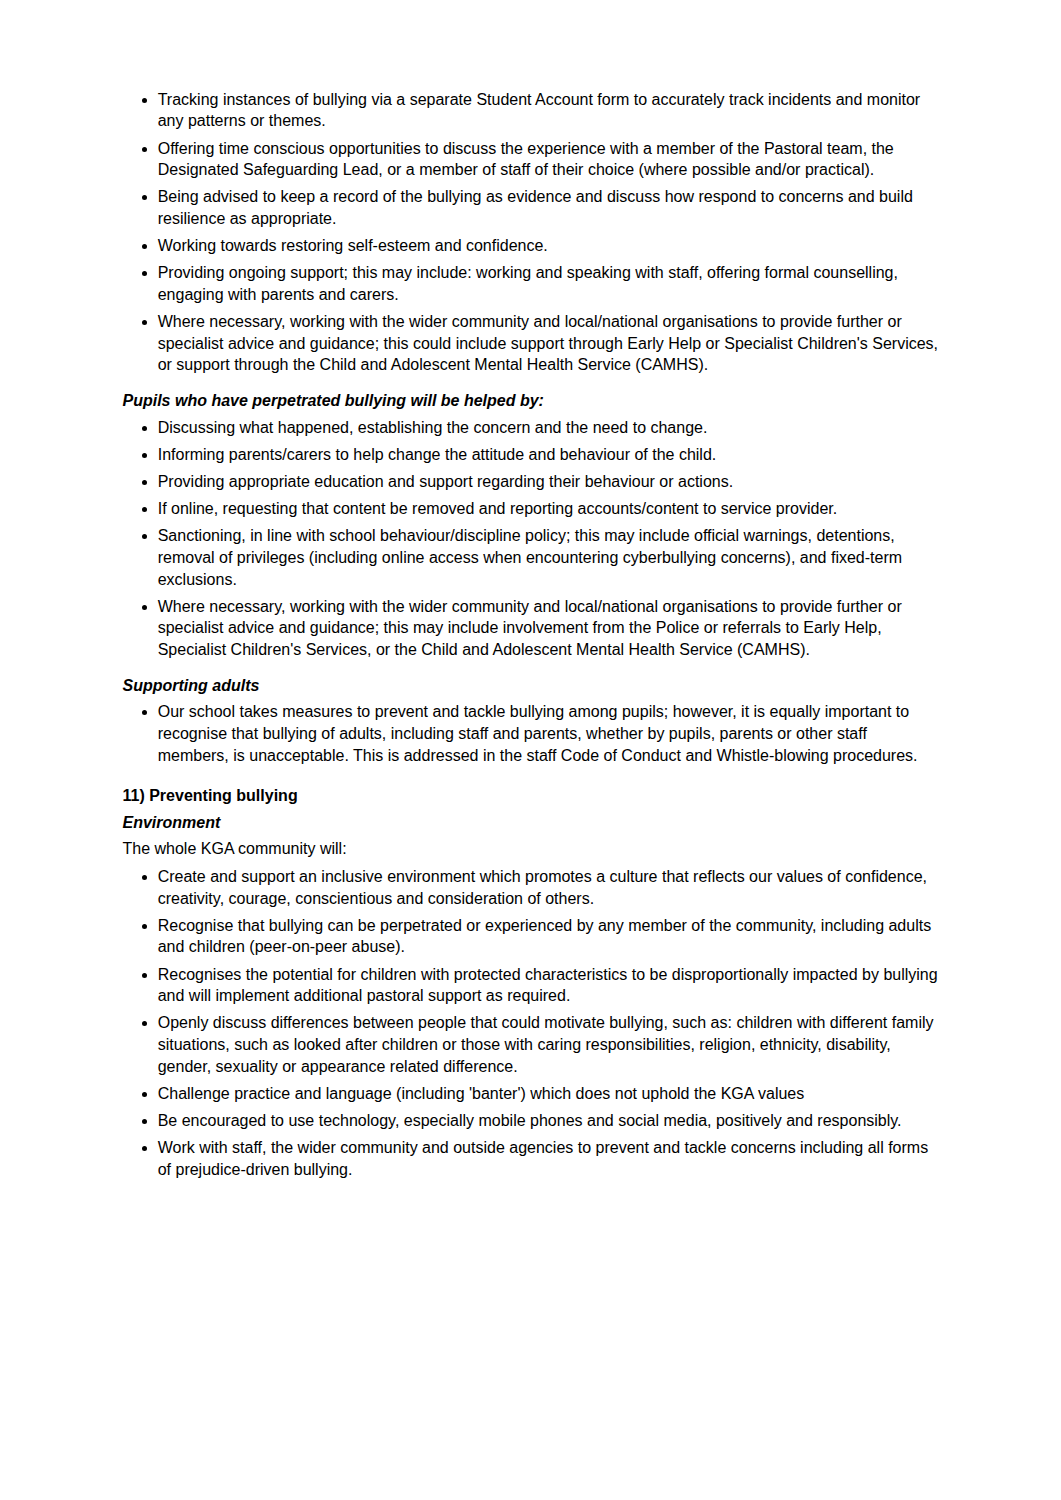Tracking instances of bullying via a separate Student Account form to accurately track incidents and monitor any patterns or themes.
Offering time conscious opportunities to discuss the experience with a member of the Pastoral team, the Designated Safeguarding Lead, or a member of staff of their choice (where possible and/or practical).
Being advised to keep a record of the bullying as evidence and discuss how respond to concerns and build resilience as appropriate.
Working towards restoring self-esteem and confidence.
Providing ongoing support; this may include: working and speaking with staff, offering formal counselling, engaging with parents and carers.
Where necessary, working with the wider community and local/national organisations to provide further or specialist advice and guidance; this could include support through Early Help or Specialist Children's Services, or support through the Child and Adolescent Mental Health Service (CAMHS).
Pupils who have perpetrated bullying will be helped by:
Discussing what happened, establishing the concern and the need to change.
Informing parents/carers to help change the attitude and behaviour of the child.
Providing appropriate education and support regarding their behaviour or actions.
If online, requesting that content be removed and reporting accounts/content to service provider.
Sanctioning, in line with school behaviour/discipline policy; this may include official warnings, detentions, removal of privileges (including online access when encountering cyberbullying concerns), and fixed-term exclusions.
Where necessary, working with the wider community and local/national organisations to provide further or specialist advice and guidance; this may include involvement from the Police or referrals to Early Help, Specialist Children's Services, or the Child and Adolescent Mental Health Service (CAMHS).
Supporting adults
Our school takes measures to prevent and tackle bullying among pupils; however, it is equally important to recognise that bullying of adults, including staff and parents, whether by pupils, parents or other staff members, is unacceptable. This is addressed in the staff Code of Conduct and Whistle-blowing procedures.
11) Preventing bullying
Environment
The whole KGA community will:
Create and support an inclusive environment which promotes a culture that reflects our values of confidence, creativity, courage, conscientious and consideration of others.
Recognise that bullying can be perpetrated or experienced by any member of the community, including adults and children (peer-on-peer abuse).
Recognises the potential for children with protected characteristics to be disproportionally impacted by bullying and will implement additional pastoral support as required.
Openly discuss differences between people that could motivate bullying, such as: children with different family situations, such as looked after children or those with caring responsibilities, religion, ethnicity, disability, gender, sexuality or appearance related difference.
Challenge practice and language (including 'banter') which does not uphold the KGA values
Be encouraged to use technology, especially mobile phones and social media, positively and responsibly.
Work with staff, the wider community and outside agencies to prevent and tackle concerns including all forms of prejudice-driven bullying.